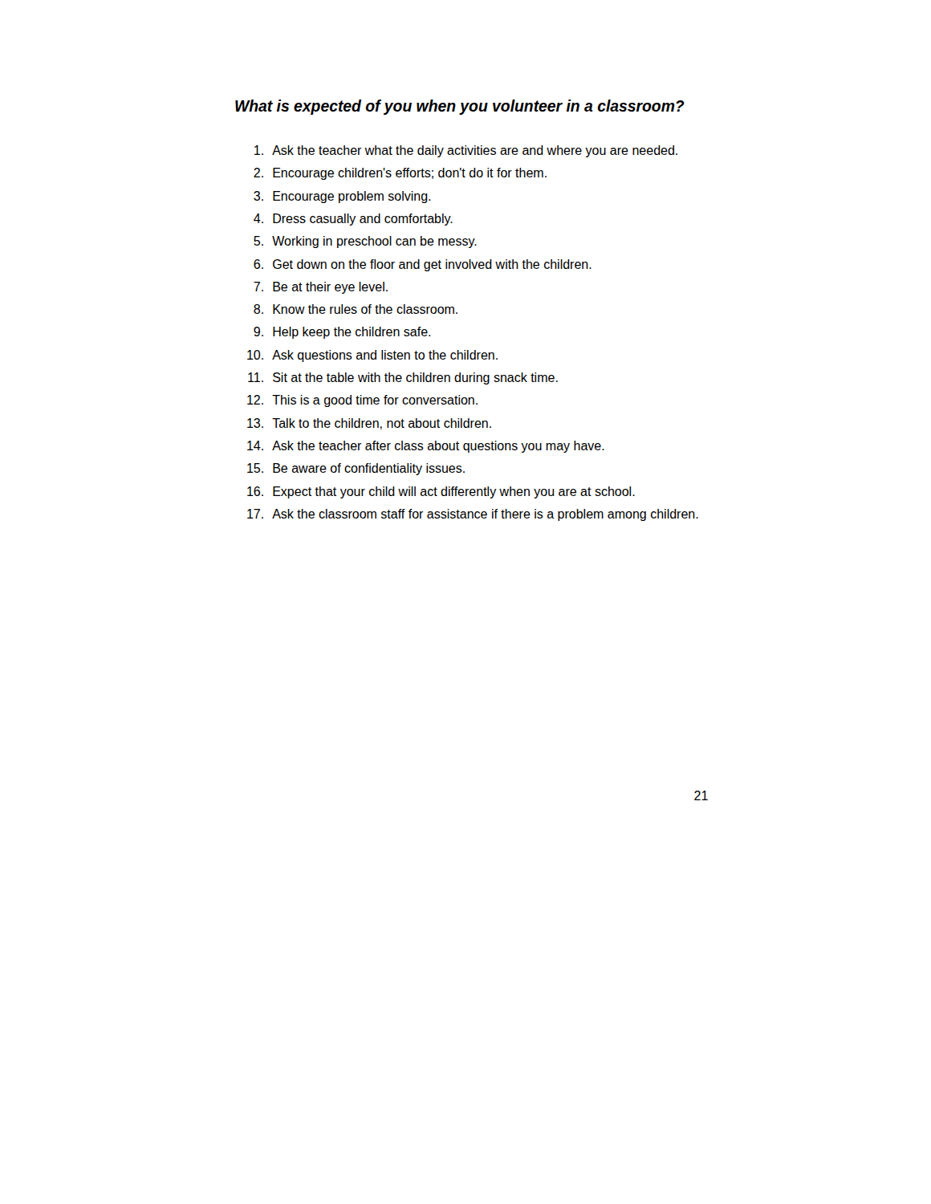What is expected of you when you volunteer in a classroom?
Ask the teacher what the daily activities are and where you are needed.
Encourage children's efforts; don't do it for them.
Encourage problem solving.
Dress casually and comfortably.
Working in preschool can be messy.
Get down on the floor and get involved with the children.
Be at their eye level.
Know the rules of the classroom.
Help keep the children safe.
Ask questions and listen to the children.
Sit at the table with the children during snack time.
This is a good time for conversation.
Talk to the children, not about children.
Ask the teacher after class about questions you may have.
Be aware of confidentiality issues.
Expect that your child will act differently when you are at school.
Ask the classroom staff for assistance if there is a problem among children.
21